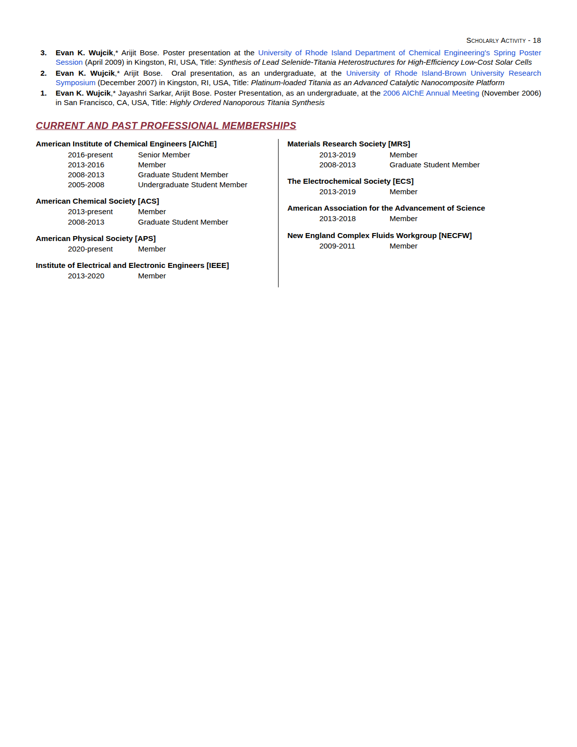Scholarly Activity - 18
3. Evan K. Wujcik,* Arijit Bose. Poster presentation at the University of Rhode Island Department of Chemical Engineering's Spring Poster Session (April 2009) in Kingston, RI, USA, Title: Synthesis of Lead Selenide-Titania Heterostructures for High-Efficiency Low-Cost Solar Cells
2. Evan K. Wujcik,* Arijit Bose. Oral presentation, as an undergraduate, at the University of Rhode Island-Brown University Research Symposium (December 2007) in Kingston, RI, USA, Title: Platinum-loaded Titania as an Advanced Catalytic Nanocomposite Platform
1. Evan K. Wujcik,* Jayashri Sarkar, Arijit Bose. Poster Presentation, as an undergraduate, at the 2006 AIChE Annual Meeting (November 2006) in San Francisco, CA, USA, Title: Highly Ordered Nanoporous Titania Synthesis
CURRENT AND PAST PROFESSIONAL MEMBERSHIPS
American Institute of Chemical Engineers [AIChE]
2016-present Senior Member
2013-2016 Member
2008-2013 Graduate Student Member
2005-2008 Undergraduate Student Member
American Chemical Society [ACS]
2013-present Member
2008-2013 Graduate Student Member
American Physical Society [APS]
2020-present Member
Institute of Electrical and Electronic Engineers [IEEE]
2013-2020 Member
Materials Research Society [MRS]
2013-2019 Member
2008-2013 Graduate Student Member
The Electrochemical Society [ECS]
2013-2019 Member
American Association for the Advancement of Science
2013-2018 Member
New England Complex Fluids Workgroup [NECFW]
2009-2011 Member